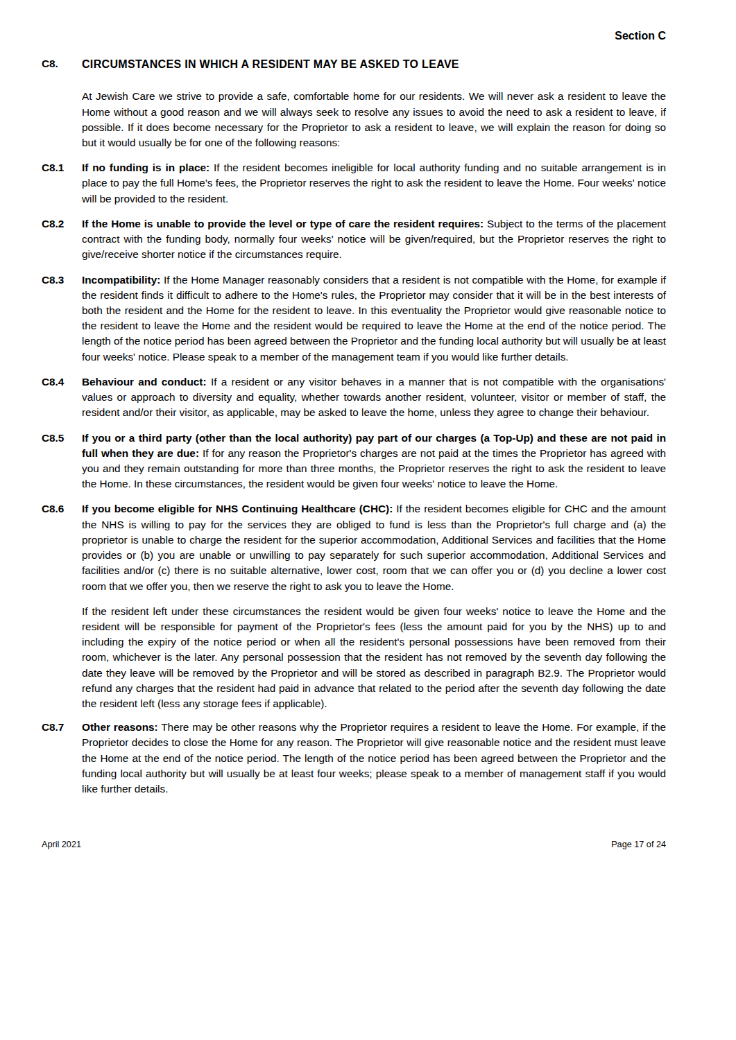Section C
C8.
Circumstances in which a resident may be asked to leave
At Jewish Care we strive to provide a safe, comfortable home for our residents. We will never ask a resident to leave the Home without a good reason and we will always seek to resolve any issues to avoid the need to ask a resident to leave, if possible. If it does become necessary for the Proprietor to ask a resident to leave, we will explain the reason for doing so but it would usually be for one of the following reasons:
C8.1
If no funding is in place: If the resident becomes ineligible for local authority funding and no suitable arrangement is in place to pay the full Home's fees, the Proprietor reserves the right to ask the resident to leave the Home. Four weeks' notice will be provided to the resident.
C8.2
If the Home is unable to provide the level or type of care the resident requires: Subject to the terms of the placement contract with the funding body, normally four weeks' notice will be given/required, but the Proprietor reserves the right to give/receive shorter notice if the circumstances require.
C8.3
Incompatibility: If the Home Manager reasonably considers that a resident is not compatible with the Home, for example if the resident finds it difficult to adhere to the Home's rules, the Proprietor may consider that it will be in the best interests of both the resident and the Home for the resident to leave. In this eventuality the Proprietor would give reasonable notice to the resident to leave the Home and the resident would be required to leave the Home at the end of the notice period. The length of the notice period has been agreed between the Proprietor and the funding local authority but will usually be at least four weeks' notice. Please speak to a member of the management team if you would like further details.
C8.4
Behaviour and conduct: If a resident or any visitor behaves in a manner that is not compatible with the organisations' values or approach to diversity and equality, whether towards another resident, volunteer, visitor or member of staff, the resident and/or their visitor, as applicable, may be asked to leave the home, unless they agree to change their behaviour.
C8.5
If you or a third party (other than the local authority) pay part of our charges (a Top-Up) and these are not paid in full when they are due: If for any reason the Proprietor's charges are not paid at the times the Proprietor has agreed with you and they remain outstanding for more than three months, the Proprietor reserves the right to ask the resident to leave the Home. In these circumstances, the resident would be given four weeks' notice to leave the Home.
C8.6
If you become eligible for NHS Continuing Healthcare (CHC): If the resident becomes eligible for CHC and the amount the NHS is willing to pay for the services they are obliged to fund is less than the Proprietor's full charge and (a) the proprietor is unable to charge the resident for the superior accommodation, Additional Services and facilities that the Home provides or (b) you are unable or unwilling to pay separately for such superior accommodation, Additional Services and facilities and/or (c) there is no suitable alternative, lower cost, room that we can offer you or (d) you decline a lower cost room that we offer you, then we reserve the right to ask you to leave the Home.
If the resident left under these circumstances the resident would be given four weeks' notice to leave the Home and the resident will be responsible for payment of the Proprietor's fees (less the amount paid for you by the NHS) up to and including the expiry of the notice period or when all the resident's personal possessions have been removed from their room, whichever is the later. Any personal possession that the resident has not removed by the seventh day following the date they leave will be removed by the Proprietor and will be stored as described in paragraph B2.9. The Proprietor would refund any charges that the resident had paid in advance that related to the period after the seventh day following the date the resident left (less any storage fees if applicable).
C8.7
Other reasons: There may be other reasons why the Proprietor requires a resident to leave the Home. For example, if the Proprietor decides to close the Home for any reason. The Proprietor will give reasonable notice and the resident must leave the Home at the end of the notice period. The length of the notice period has been agreed between the Proprietor and the funding local authority but will usually be at least four weeks; please speak to a member of management staff if you would like further details.
April 2021
Page 17 of 24